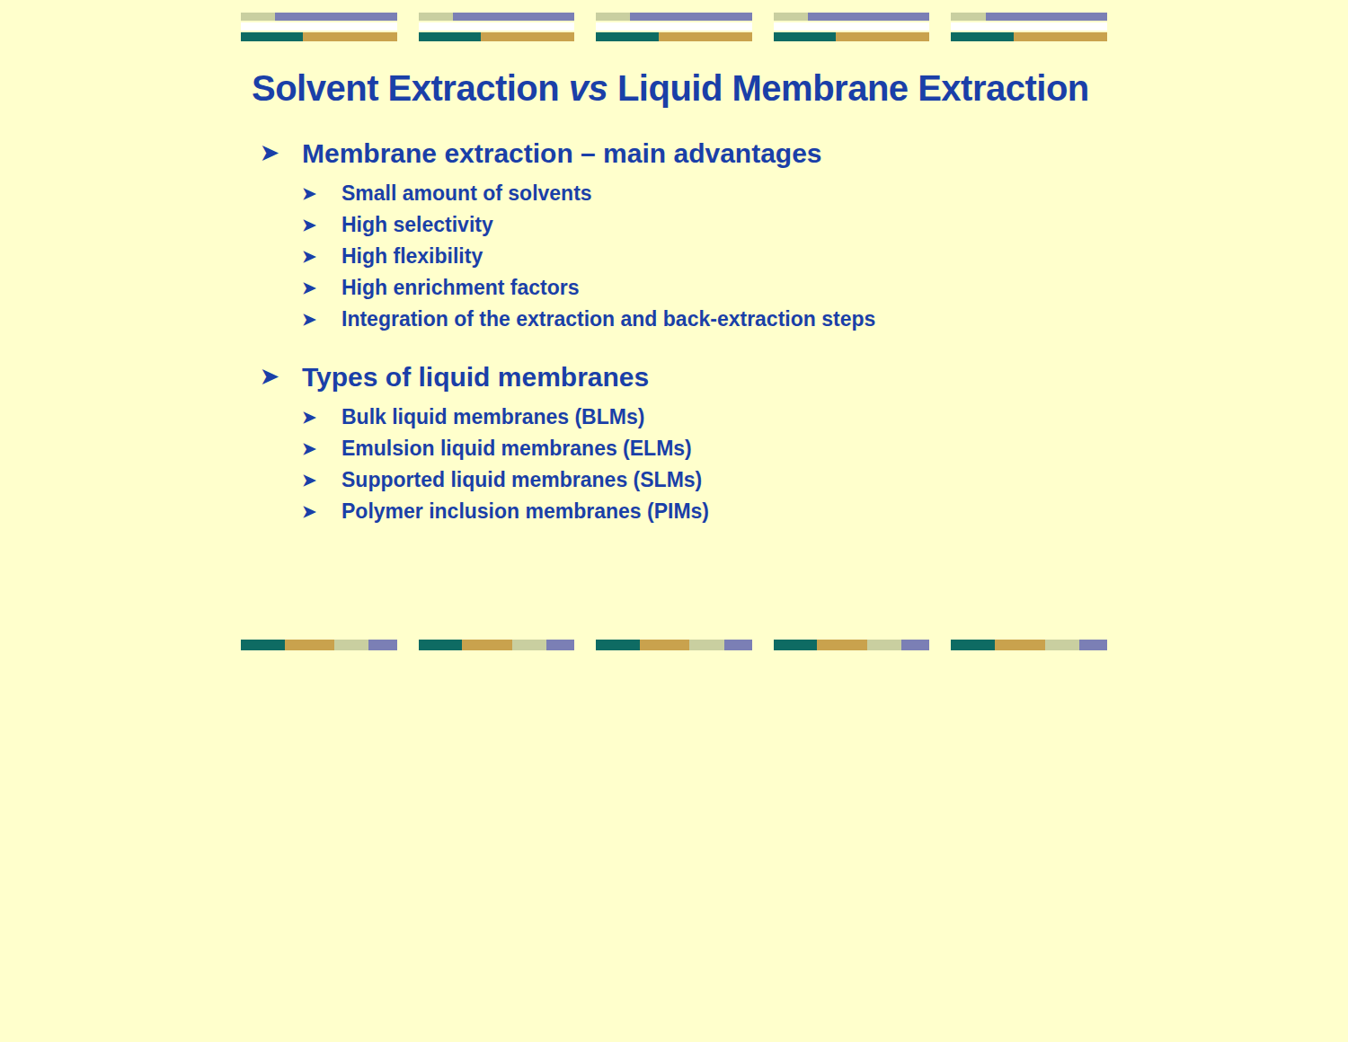Solvent Extraction vs Liquid Membrane Extraction
Membrane extraction – main advantages
Small amount of solvents
High selectivity
High flexibility
High enrichment factors
Integration of the extraction and back-extraction steps
Types of liquid membranes
Bulk liquid membranes (BLMs)
Emulsion liquid membranes (ELMs)
Supported liquid membranes (SLMs)
Polymer inclusion membranes (PIMs)